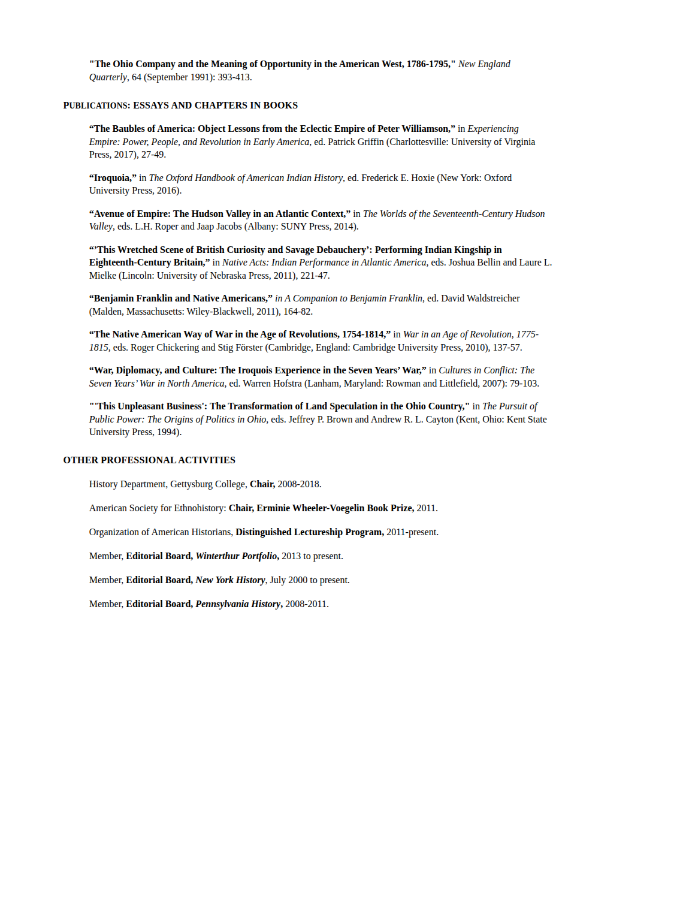"The Ohio Company and the Meaning of Opportunity in the American West, 1786-1795," New England Quarterly, 64 (September 1991): 393-413.
PUBLICATIONS: ESSAYS AND CHAPTERS IN BOOKS
“The Baubles of America: Object Lessons from the Eclectic Empire of Peter Williamson,” in Experiencing Empire: Power, People, and Revolution in Early America, ed. Patrick Griffin (Charlottesville: University of Virginia Press, 2017), 27-49.
“Iroquoia,” in The Oxford Handbook of American Indian History, ed. Frederick E. Hoxie (New York: Oxford University Press, 2016).
“Avenue of Empire: The Hudson Valley in an Atlantic Context,” in The Worlds of the Seventeenth-Century Hudson Valley, eds. L.H. Roper and Jaap Jacobs (Albany: SUNY Press, 2014).
“’This Wretched Scene of British Curiosity and Savage Debauchery’: Performing Indian Kingship in Eighteenth-Century Britain,” in Native Acts: Indian Performance in Atlantic America, eds. Joshua Bellin and Laure L. Mielke (Lincoln: University of Nebraska Press, 2011), 221-47.
“Benjamin Franklin and Native Americans,” in A Companion to Benjamin Franklin, ed. David Waldstreicher (Malden, Massachusetts: Wiley-Blackwell, 2011), 164-82.
“The Native American Way of War in the Age of Revolutions, 1754-1814,” in War in an Age of Revolution, 1775-1815, eds. Roger Chickering and Stig Förster (Cambridge, England: Cambridge University Press, 2010), 137-57.
“War, Diplomacy, and Culture: The Iroquois Experience in the Seven Years’ War,” in Cultures in Conflict: The Seven Years’ War in North America, ed. Warren Hofstra (Lanham, Maryland: Rowman and Littlefield, 2007): 79-103.
"'This Unpleasant Business': The Transformation of Land Speculation in the Ohio Country," in The Pursuit of Public Power: The Origins of Politics in Ohio, eds. Jeffrey P. Brown and Andrew R. L. Cayton (Kent, Ohio: Kent State University Press, 1994).
OTHER PROFESSIONAL ACTIVITIES
History Department, Gettysburg College, Chair, 2008-2018.
American Society for Ethnohistory: Chair, Erminie Wheeler-Voegelin Book Prize, 2011.
Organization of American Historians, Distinguished Lectureship Program, 2011-present.
Member, Editorial Board, Winterthur Portfolio, 2013 to present.
Member, Editorial Board, New York History, July 2000 to present.
Member, Editorial Board, Pennsylvania History, 2008-2011.